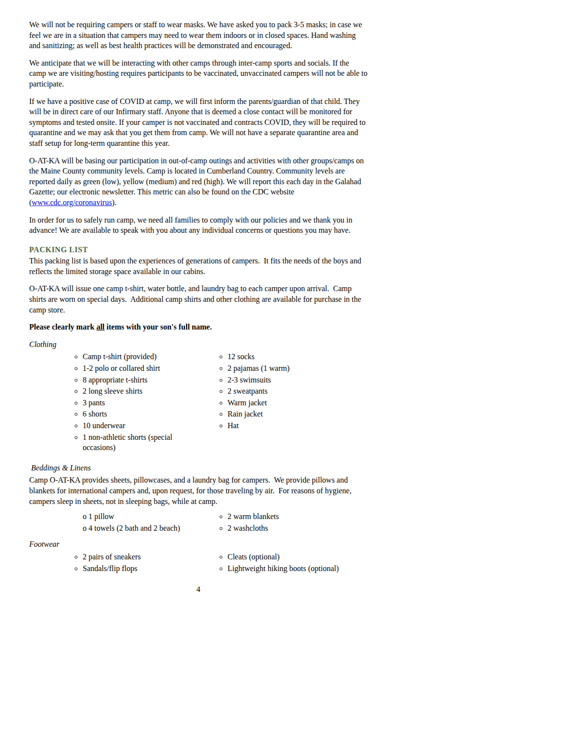We will not be requiring campers or staff to wear masks. We have asked you to pack 3-5 masks; in case we feel we are in a situation that campers may need to wear them indoors or in closed spaces. Hand washing and sanitizing; as well as best health practices will be demonstrated and encouraged.
We anticipate that we will be interacting with other camps through inter-camp sports and socials. If the camp we are visiting/hosting requires participants to be vaccinated, unvaccinated campers will not be able to participate.
If we have a positive case of COVID at camp, we will first inform the parents/guardian of that child. They will be in direct care of our Infirmary staff. Anyone that is deemed a close contact will be monitored for symptoms and tested onsite. If your camper is not vaccinated and contracts COVID, they will be required to quarantine and we may ask that you get them from camp. We will not have a separate quarantine area and staff setup for long-term quarantine this year.
O-AT-KA will be basing our participation in out-of-camp outings and activities with other groups/camps on the Maine County community levels. Camp is located in Cumberland Country. Community levels are reported daily as green (low), yellow (medium) and red (high). We will report this each day in the Galahad Gazette; our electronic newsletter. This metric can also be found on the CDC website (www.cdc.org/coronavirus).
In order for us to safely run camp, we need all families to comply with our policies and we thank you in advance! We are available to speak with you about any individual concerns or questions you may have.
PACKING LIST
This packing list is based upon the experiences of generations of campers. It fits the needs of the boys and reflects the limited storage space available in our cabins.
O-AT-KA will issue one camp t-shirt, water bottle, and laundry bag to each camper upon arrival. Camp shirts are worn on special days. Additional camp shirts and other clothing are available for purchase in the camp store.
Please clearly mark all items with your son's full name.
Clothing
| Camp t-shirt (provided) 1-2 polo or collared shirt 8 appropriate t-shirts 2 long sleeve shirts 3 pants 6 shorts 10 underwear 1 non-athletic shorts (special occasions) | 12 socks 2 pajamas (1 warm) 2-3 swimsuits 2 sweatpants Warm jacket Rain jacket Hat |
Beddings & Linens
Camp O-AT-KA provides sheets, pillowcases, and a laundry bag for campers. We provide pillows and blankets for international campers and, upon request, for those traveling by air. For reasons of hygiene, campers sleep in sheets, not in sleeping bags, while at camp.
| 1 pillow 4 towels (2 bath and 2 beach) | 2 warm blankets 2 washcloths |
Footwear
| 2 pairs of sneakers Sandals/flip flops | Cleats (optional) Lightweight hiking boots (optional) |
4